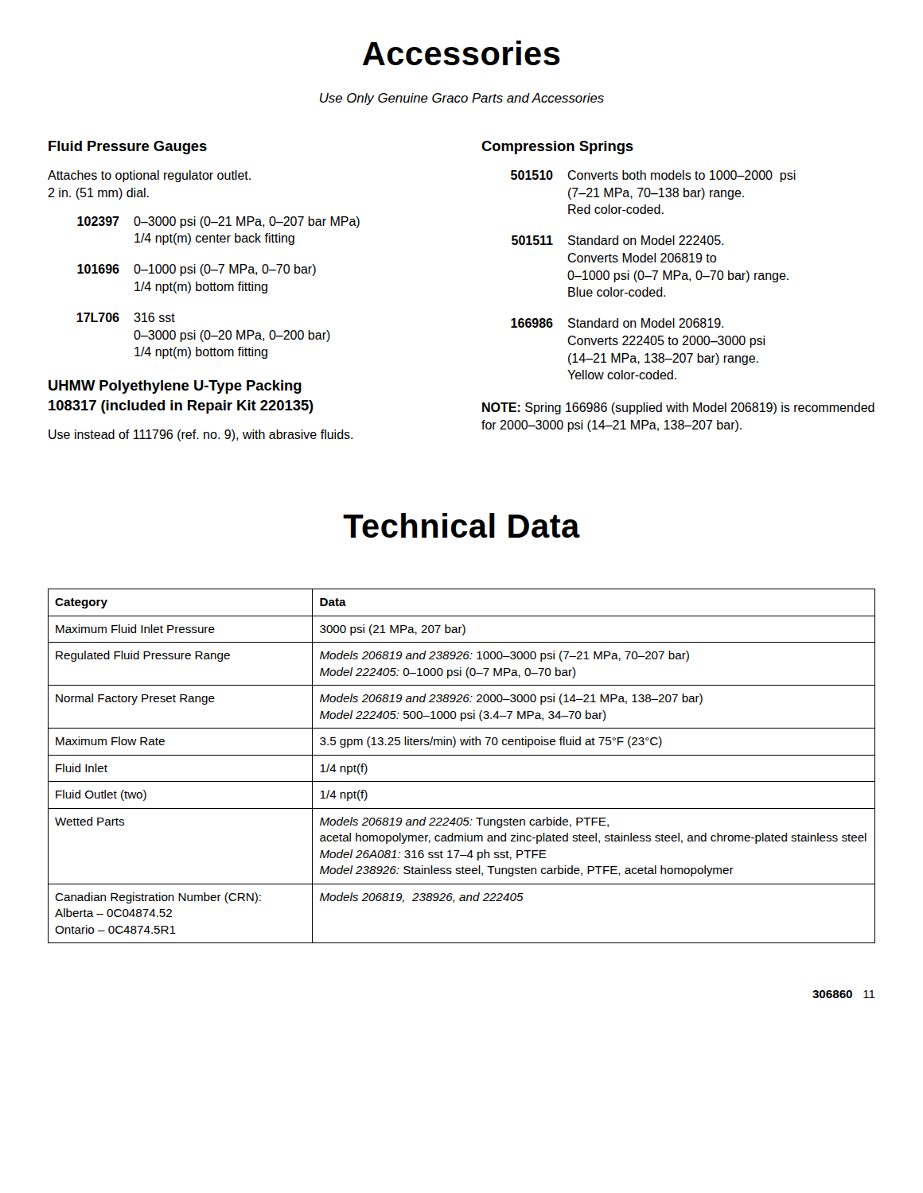Accessories
Use Only Genuine Graco Parts and Accessories
Fluid Pressure Gauges
Attaches to optional regulator outlet.
2 in. (51 mm) dial.
102397
0–3000 psi (0–21 MPa, 0–207 bar MPa)
1/4 npt(m) center back fitting
101696
0–1000 psi (0–7 MPa, 0–70 bar)
1/4 npt(m) bottom fitting
17L706
316 sst
0–3000 psi (0–20 MPa, 0–200 bar)
1/4 npt(m) bottom fitting
UHMW Polyethylene U-Type Packing
108317 (included in Repair Kit 220135)
Use instead of 111796 (ref. no. 9), with abrasive fluids.
Compression Springs
501510
Converts both models to 1000–2000 psi
(7–21 MPa, 70–138 bar) range.
Red color-coded.
501511
Standard on Model 222405.
Converts Model 206819 to
0–1000 psi (0–7 MPa, 0–70 bar) range.
Blue color-coded.
166986
Standard on Model 206819.
Converts 222405 to 2000–3000 psi
(14–21 MPa, 138–207 bar) range.
Yellow color-coded.
NOTE: Spring 166986 (supplied with Model 206819) is recommended for 2000–3000 psi (14–21 MPa, 138–207 bar).
Technical Data
| Category | Data |
| --- | --- |
| Maximum Fluid Inlet Pressure | 3000 psi (21 MPa, 207 bar) |
| Regulated Fluid Pressure Range | Models 206819 and 238926: 1000–3000 psi (7–21 MPa, 70–207 bar) Model 222405: 0–1000 psi (0–7 MPa, 0–70 bar) |
| Normal Factory Preset Range | Models 206819 and 238926: 2000–3000 psi (14–21 MPa, 138–207 bar) Model 222405: 500–1000 psi (3.4–7 MPa, 34–70 bar) |
| Maximum Flow Rate | 3.5 gpm (13.25 liters/min) with 70 centipoise fluid at 75°F (23°C) |
| Fluid Inlet | 1/4 npt(f) |
| Fluid Outlet (two) | 1/4 npt(f) |
| Wetted Parts | Models 206819 and 222405: Tungsten carbide, PTFE, acetal homopolymer, cadmium and zinc-plated steel, stainless steel, and chrome-plated stainless steel Model 26A081: 316 sst 17–4 ph sst, PTFE Model 238926: Stainless steel, Tungsten carbide, PTFE, acetal homopolymer |
| Canadian Registration Number (CRN): Alberta – 0C04874.52 Ontario – 0C4874.5R1 | Models 206819, 238926, and 222405 |
306860 11